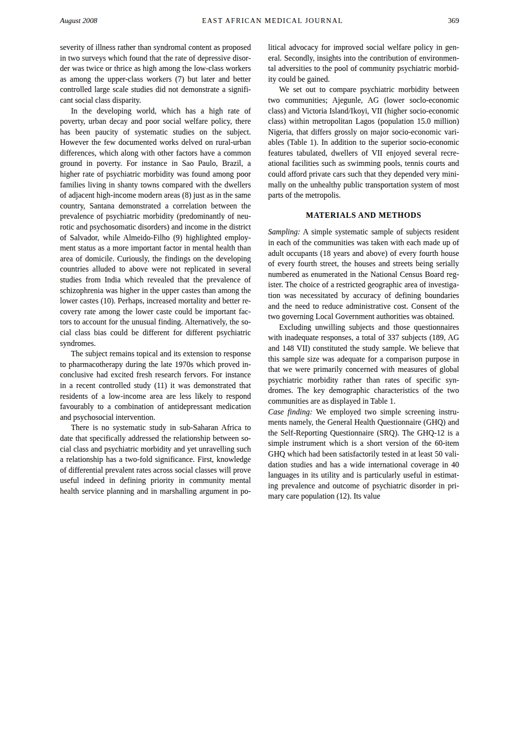August 2008 East African Medical Journal 369
severity of illness rather than syndromal content as proposed in two surveys which found that the rate of depressive disorder was twice or thrice as high among the low-class workers as among the upper-class workers (7) but later and better controlled large scale studies did not demonstrate a significant social class disparity.
In the developing world, which has a high rate of poverty, urban decay and poor social welfare policy, there has been paucity of systematic studies on the subject. However the few documented works delved on rural-urban differences, which along with other factors have a common ground in poverty. For instance in Sao Paulo, Brazil, a higher rate of psychiatric morbidity was found among poor families living in shanty towns compared with the dwellers of adjacent high-income modern areas (8) just as in the same country, Santana demonstrated a correlation between the prevalence of psychiatric morbidity (predominantly of neurotic and psychosomatic disorders) and income in the district of Salvador, while Almeido-Filho (9) highlighted employment status as a more important factor in mental health than area of domicile. Curiously, the findings on the developing countries alluded to above were not replicated in several studies from India which revealed that the prevalence of schizophrenia was higher in the upper castes than among the lower castes (10). Perhaps, increased mortality and better recovery rate among the lower caste could be important factors to account for the unusual finding. Alternatively, the social class bias could be different for different psychiatric syndromes.
The subject remains topical and its extension to response to pharmacotherapy during the late 1970s which proved inconclusive had excited fresh research fervors. For instance in a recent controlled study (11) it was demonstrated that residents of a low-income area are less likely to respond favourably to a combination of antidepressant medication and psychosocial intervention.
There is no systematic study in sub-Saharan Africa to date that specifically addressed the relationship between social class and psychiatric morbidity and yet unravelling such a relationship has a two-fold significance. First, knowledge of differential prevalent rates across social classes will prove useful indeed in defining priority in community mental health service planning and in marshalling argument in political advocacy for improved social welfare policy in general. Secondly, insights into the contribution of environmental adversities to the pool of community psychiatric morbidity could be gained.
We set out to compare psychiatric morbidity between two communities; Ajegunle, AG (lower soclo-economic class) and Victoria Island/Ikoyi, VII (higher socio-economic class) within metropolitan Lagos (population 15.0 million) Nigeria, that differs grossly on major socio-economic variables (Table 1). In addition to the superior socio-economic features tabulated, dwellers of VII enjoyed several recreational facilities such as swimming pools, tennis courts and could afford private cars such that they depended very minimally on the unhealthy public transportation system of most parts of the metropolis.
Materials and Methods
Sampling: A simple systematic sample of subjects resident in each of the communities was taken with each made up of adult occupants (18 years and above) of every fourth house of every fourth street, the houses and streets being serially numbered as enumerated in the National Census Board register. The choice of a restricted geographic area of investigation was necessitated by accuracy of defining boundaries and the need to reduce administrative cost. Consent of the two governing Local Government authorities was obtained.
Excluding unwilling subjects and those questionnaires with inadequate responses, a total of 337 subjects (189, AG and 148 VII) constituted the study sample. We believe that this sample size was adequate for a comparison purpose in that we were primarily concerned with measures of global psychiatric morbidity rather than rates of specific syndromes. The key demographic characteristics of the two communities are as displayed in Table 1.
Case finding: We employed two simple screening instruments namely, the General Health Questionnaire (GHQ) and the Self-Reporting Questionnaire (SRQ). The GHQ-12 is a simple instrument which is a short version of the 60-item GHQ which had been satisfactorily tested in at least 50 validation studies and has a wide international coverage in 40 languages in its utility and is particularly useful in estimating prevalence and outcome of psychiatric disorder in primary care population (12). Its value